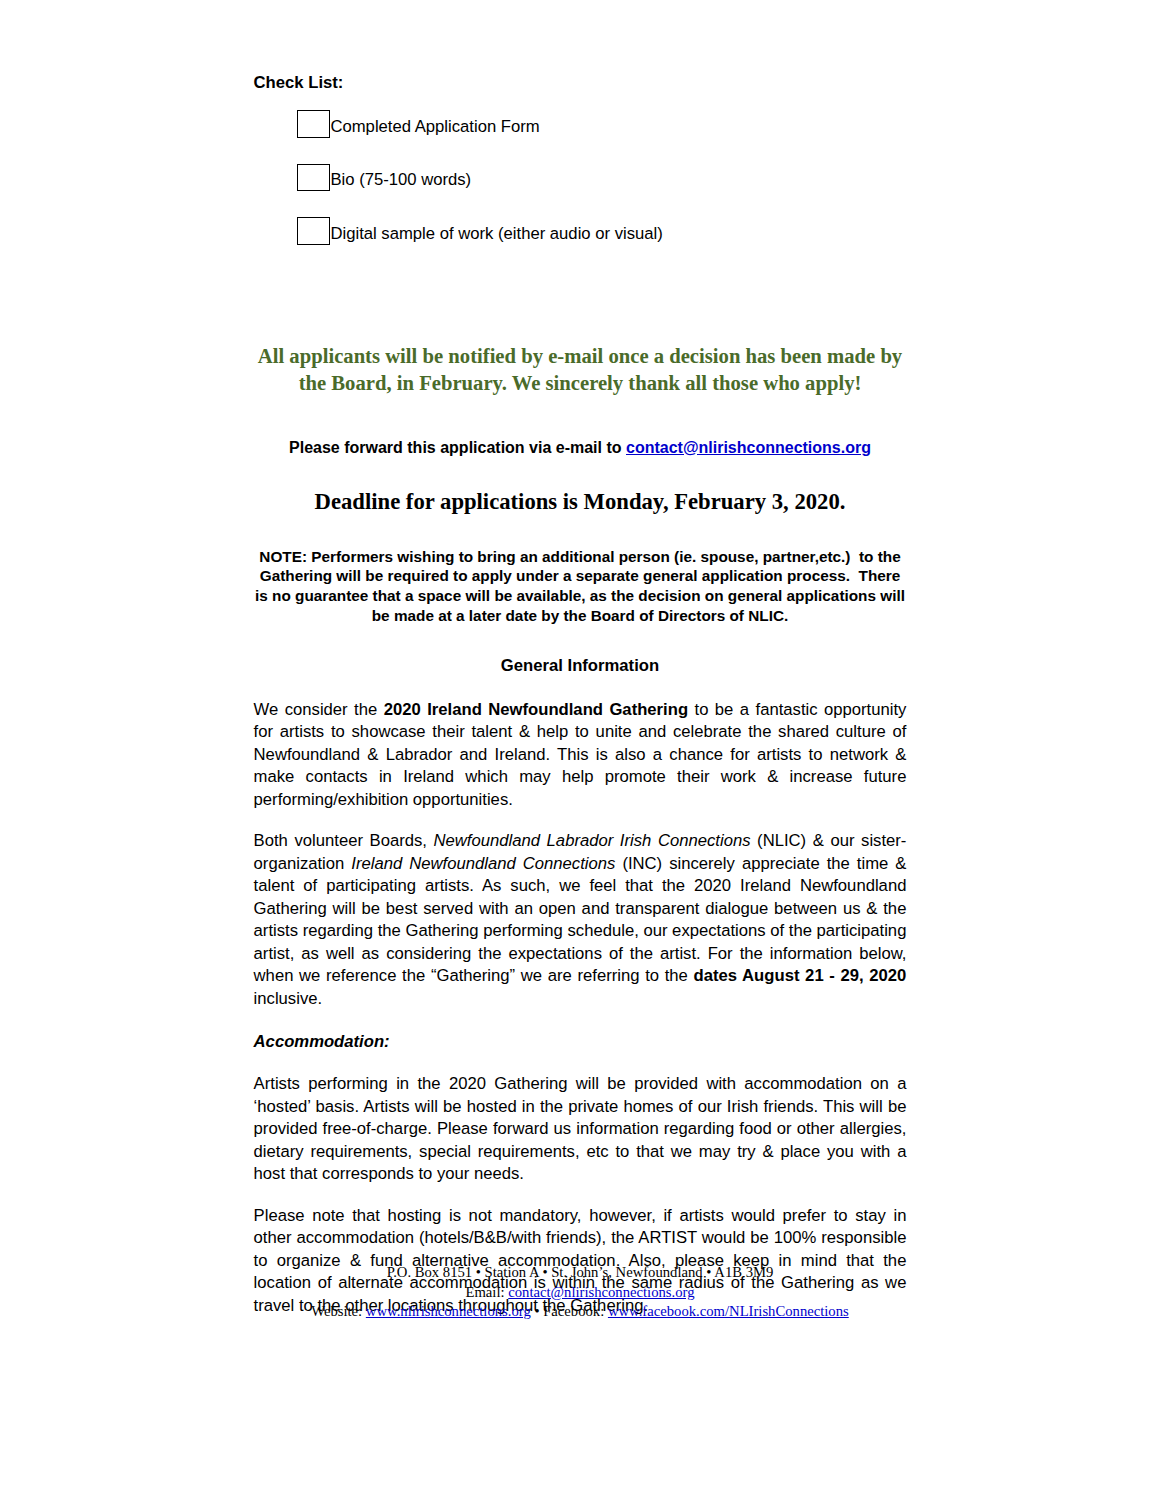Check List:
| | Completed Application Form |
| | Bio (75-100 words) |
| | Digital sample of work (either audio or visual) |
All applicants will be notified by e-mail once a decision has been made by the Board, in February. We sincerely thank all those who apply!
Please forward this application via e-mail to contact@nlirishconnections.org
Deadline for applications is Monday, February 3, 2020.
NOTE: Performers wishing to bring an additional person (ie. spouse, partner,etc.) to the Gathering will be required to apply under a separate general application process. There is no guarantee that a space will be available, as the decision on general applications will be made at a later date by the Board of Directors of NLIC.
General Information
We consider the 2020 Ireland Newfoundland Gathering to be a fantastic opportunity for artists to showcase their talent & help to unite and celebrate the shared culture of Newfoundland & Labrador and Ireland. This is also a chance for artists to network & make contacts in Ireland which may help promote their work & increase future performing/exhibition opportunities.
Both volunteer Boards, Newfoundland Labrador Irish Connections (NLIC) & our sister-organization Ireland Newfoundland Connections (INC) sincerely appreciate the time & talent of participating artists. As such, we feel that the 2020 Ireland Newfoundland Gathering will be best served with an open and transparent dialogue between us & the artists regarding the Gathering performing schedule, our expectations of the participating artist, as well as considering the expectations of the artist. For the information below, when we reference the “Gathering” we are referring to the dates August 21 - 29, 2020 inclusive.
Accommodation:
Artists performing in the 2020 Gathering will be provided with accommodation on a ‘hosted’ basis. Artists will be hosted in the private homes of our Irish friends. This will be provided free-of-charge. Please forward us information regarding food or other allergies, dietary requirements, special requirements, etc to that we may try & place you with a host that corresponds to your needs.
Please note that hosting is not mandatory, however, if artists would prefer to stay in other accommodation (hotels/B&B/with friends), the ARTIST would be 100% responsible to organize & fund alternative accommodation. Also, please keep in mind that the location of alternate accommodation is within the same radius of the Gathering as we travel to the other locations throughout the Gathering.
P.O. Box 8151 • Station A • St. John’s, Newfoundland • A1B 3M9
Email: contact@nlirishconnections.org
Website: www.nlirishconnections.org • Facebook: www.facebook.com/NLIrishConnections